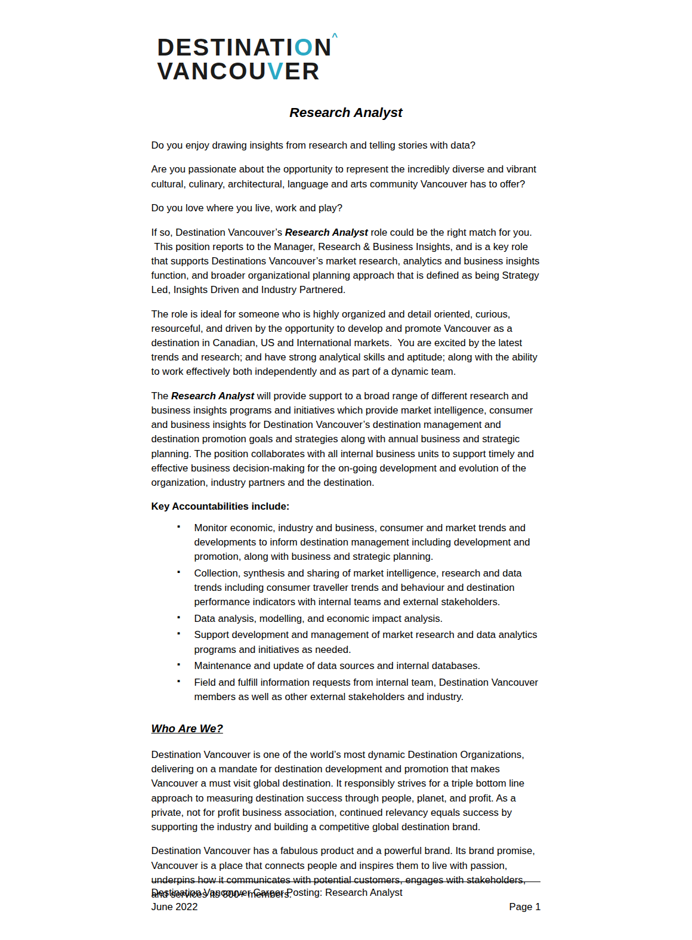^ DESTINATION VANCOUVER
Research Analyst
Do you enjoy drawing insights from research and telling stories with data?
Are you passionate about the opportunity to represent the incredibly diverse and vibrant cultural, culinary, architectural, language and arts community Vancouver has to offer?
Do you love where you live, work and play?
If so, Destination Vancouver’s Research Analyst role could be the right match for you. This position reports to the Manager, Research & Business Insights, and is a key role that supports Destinations Vancouver’s market research, analytics and business insights function, and broader organizational planning approach that is defined as being Strategy Led, Insights Driven and Industry Partnered.
The role is ideal for someone who is highly organized and detail oriented, curious, resourceful, and driven by the opportunity to develop and promote Vancouver as a destination in Canadian, US and International markets. You are excited by the latest trends and research; and have strong analytical skills and aptitude; along with the ability to work effectively both independently and as part of a dynamic team.
The Research Analyst will provide support to a broad range of different research and business insights programs and initiatives which provide market intelligence, consumer and business insights for Destination Vancouver’s destination management and destination promotion goals and strategies along with annual business and strategic planning. The position collaborates with all internal business units to support timely and effective business decision-making for the on-going development and evolution of the organization, industry partners and the destination.
Key Accountabilities include:
Monitor economic, industry and business, consumer and market trends and developments to inform destination management including development and promotion, along with business and strategic planning.
Collection, synthesis and sharing of market intelligence, research and data trends including consumer traveller trends and behaviour and destination performance indicators with internal teams and external stakeholders.
Data analysis, modelling, and economic impact analysis.
Support development and management of market research and data analytics programs and initiatives as needed.
Maintenance and update of data sources and internal databases.
Field and fulfill information requests from internal team, Destination Vancouver members as well as other external stakeholders and industry.
Who Are We?
Destination Vancouver is one of the world’s most dynamic Destination Organizations, delivering on a mandate for destination development and promotion that makes Vancouver a must visit global destination. It responsibly strives for a triple bottom line approach to measuring destination success through people, planet, and profit. As a private, not for profit business association, continued relevancy equals success by supporting the industry and building a competitive global destination brand.
Destination Vancouver has a fabulous product and a powerful brand. Its brand promise, Vancouver is a place that connects people and inspires them to live with passion, underpins how it communicates with potential customers, engages with stakeholders, and services its 800+ members.
Destination Vancouver Career Posting: Research Analyst
June 2022
Page 1